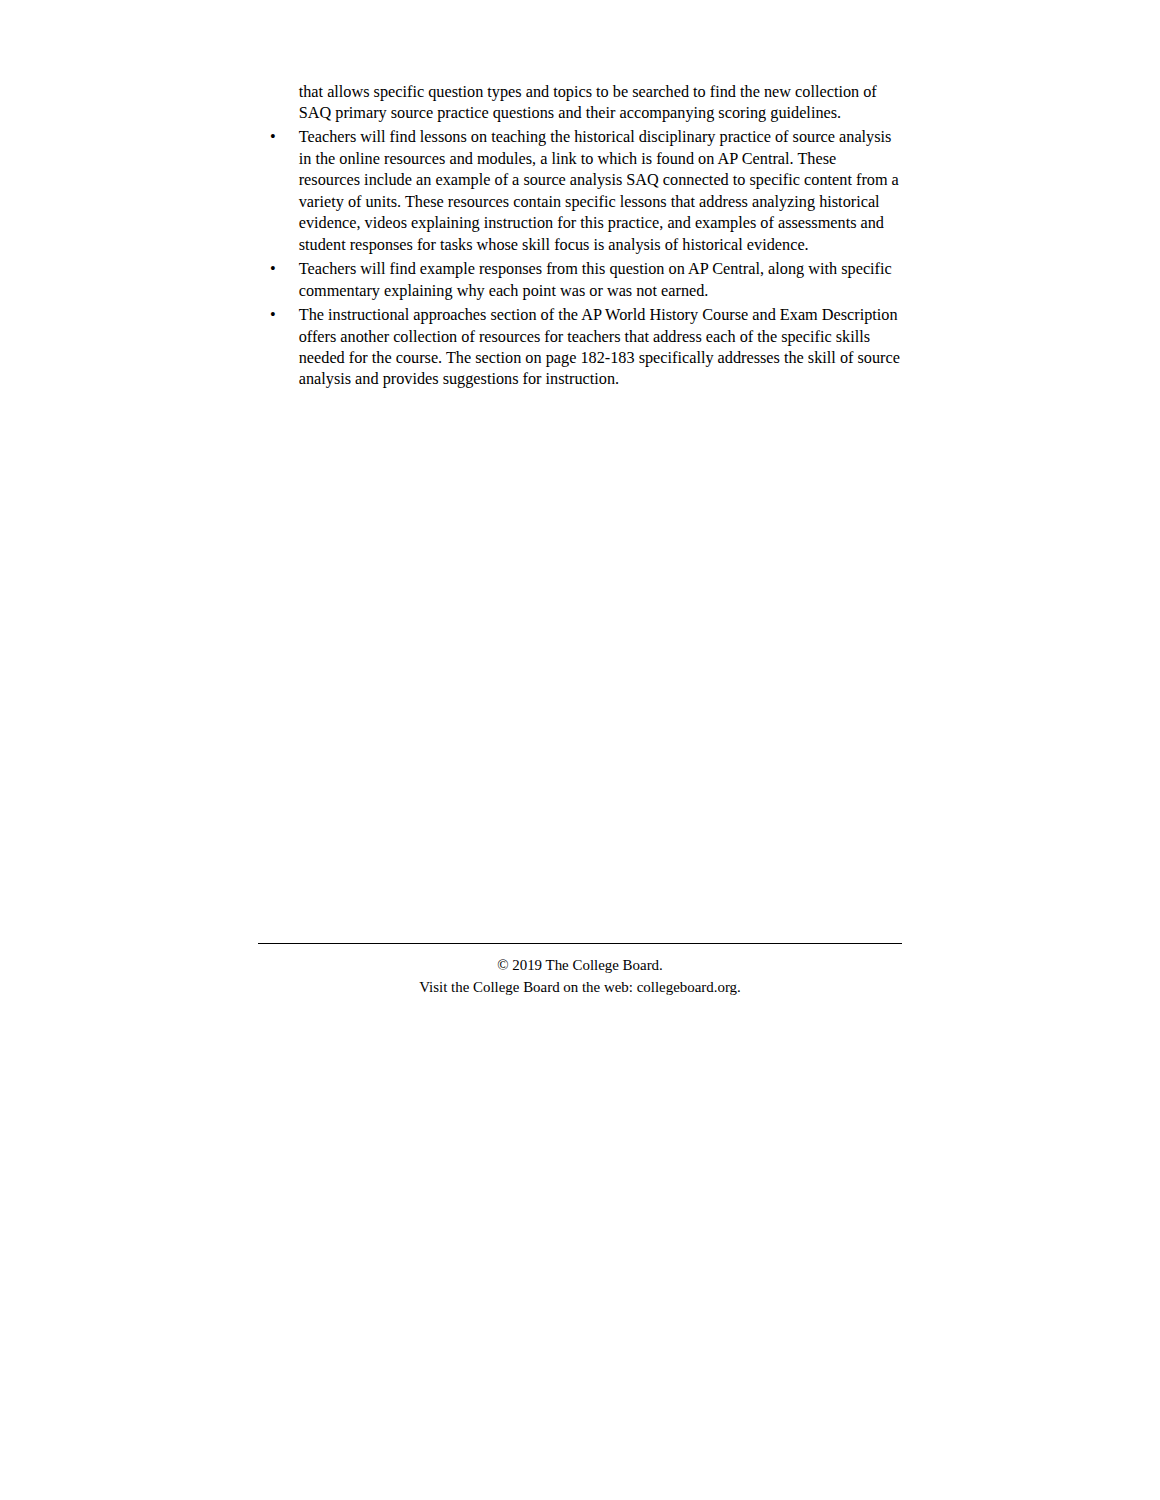that allows specific question types and topics to be searched to find the new collection of SAQ primary source practice questions and their accompanying scoring guidelines.
Teachers will find lessons on teaching the historical disciplinary practice of source analysis in the online resources and modules, a link to which is found on AP Central. These resources include an example of a source analysis SAQ connected to specific content from a variety of units. These resources contain specific lessons that address analyzing historical evidence, videos explaining instruction for this practice, and examples of assessments and student responses for tasks whose skill focus is analysis of historical evidence.
Teachers will find example responses from this question on AP Central, along with specific commentary explaining why each point was or was not earned.
The instructional approaches section of the AP World History Course and Exam Description offers another collection of resources for teachers that address each of the specific skills needed for the course. The section on page 182-183 specifically addresses the skill of source analysis and provides suggestions for instruction.
© 2019 The College Board.
Visit the College Board on the web: collegeboard.org.